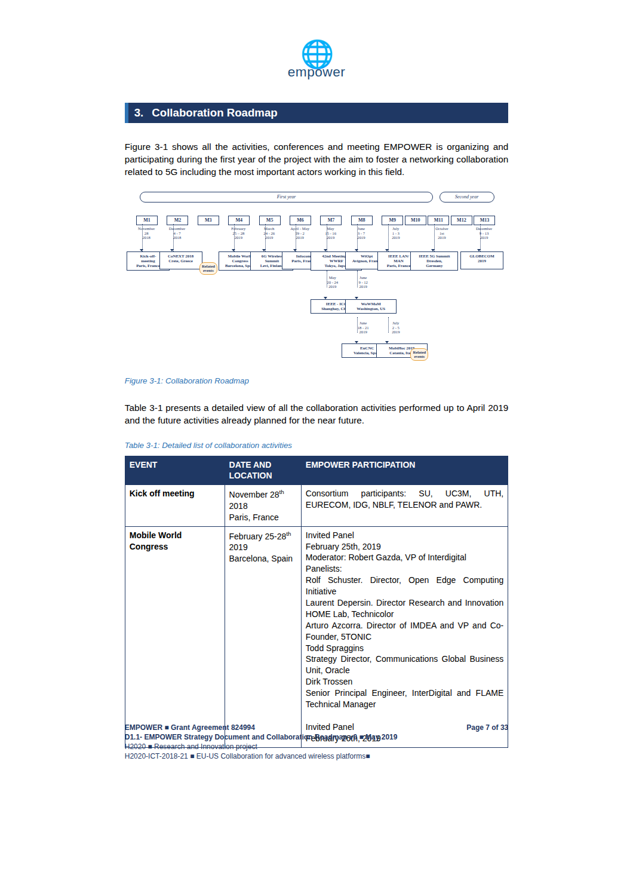🌐 empower
3. Collaboration Roadmap
Figure 3-1 shows all the activities, conferences and meeting EMPOWER is organizing and participating during the first year of the project with the aim to foster a networking collaboration related to 5G including the most important actors working in this field.
First year
Second year
M1
M2
M3
M4
M5
M6
M7
M8
M9
M10
M11
M12
M13
November
28
2018
December
4 - 7
2018
February
25 – 28
2019
March
24 - 26
2019
April - May
29 - 2
2019
May
15 - 16
2019
June
3 - 7
2019
July
1 - 3
2019
October
1st
2019
December
9 - 13
2019
Kick-off-
meeting
Paris, France
CoNEXT 2018
Crete, Greece
Mobile World
Congress
Barcelona, Spain
6G Wireless
Summit
Levi, Finland
Infocom
Paris, France
42nd Meeting of
WWRF
Tokyo, Japan
WiOpt
Avignon, France
IEEE LAN/
MAN
Paris, France
IEEE 5G Summit
Dresden,
Germany
GLOBECOM
2019
Related
events
May
20 - 24
2019
June
9 - 12
2019
IEEE - ICC
Shanghay, China
WoWMoM
Washington, US
June
18 - 21
2019
July
2 - 5
2019
EuCNC
Valencia, Spain
MobiHoc 2019
Catania, Italy
Related
events
Figure 3-1: Collaboration Roadmap
Table 3-1 presents a detailed view of all the collaboration activities performed up to April 2019 and the future activities already planned for the near future.
Table 3-1: Detailed list of collaboration activities
| EVENT | DATE AND LOCATION | EMPOWER PARTICIPATION |
| --- | --- | --- |
| Kick off meeting | November 28 th 2018 Paris, France | Consortium participants: SU, UC3M, UTH, EURECOM, IDG, NBLF, TELENOR and PAWR. |
| Mobile World Congress | February 25-28 th 2019 Barcelona, Spain | Invited Panel February 25th, 2019 Moderator: Robert Gazda, VP of Interdigital Panelists: Rolf Schuster. Director, Open Edge Computing Initiative Laurent Depersin. Director Research and Innovation HOME Lab, Technicolor Arturo Azcorra. Director of IMDEA and VP and Co-Founder, 5TONIC Todd Spraggins Strategy Director, Communications Global Business Unit, Oracle Dirk Trossen Senior Principal Engineer, InterDigital and FLAME Technical Manager Invited Panel February 26th, 2019 |
EMPOWER ■ Grant Agreement 824994 Page 7 of 33
D1.1- EMPOWER Strategy Document and Collaboration Roadmap v0 ■ May 2019
H2020 ■ Research and Innovation project
H2020-ICT-2018-21 ■ EU-US Collaboration for advanced wireless platforms■